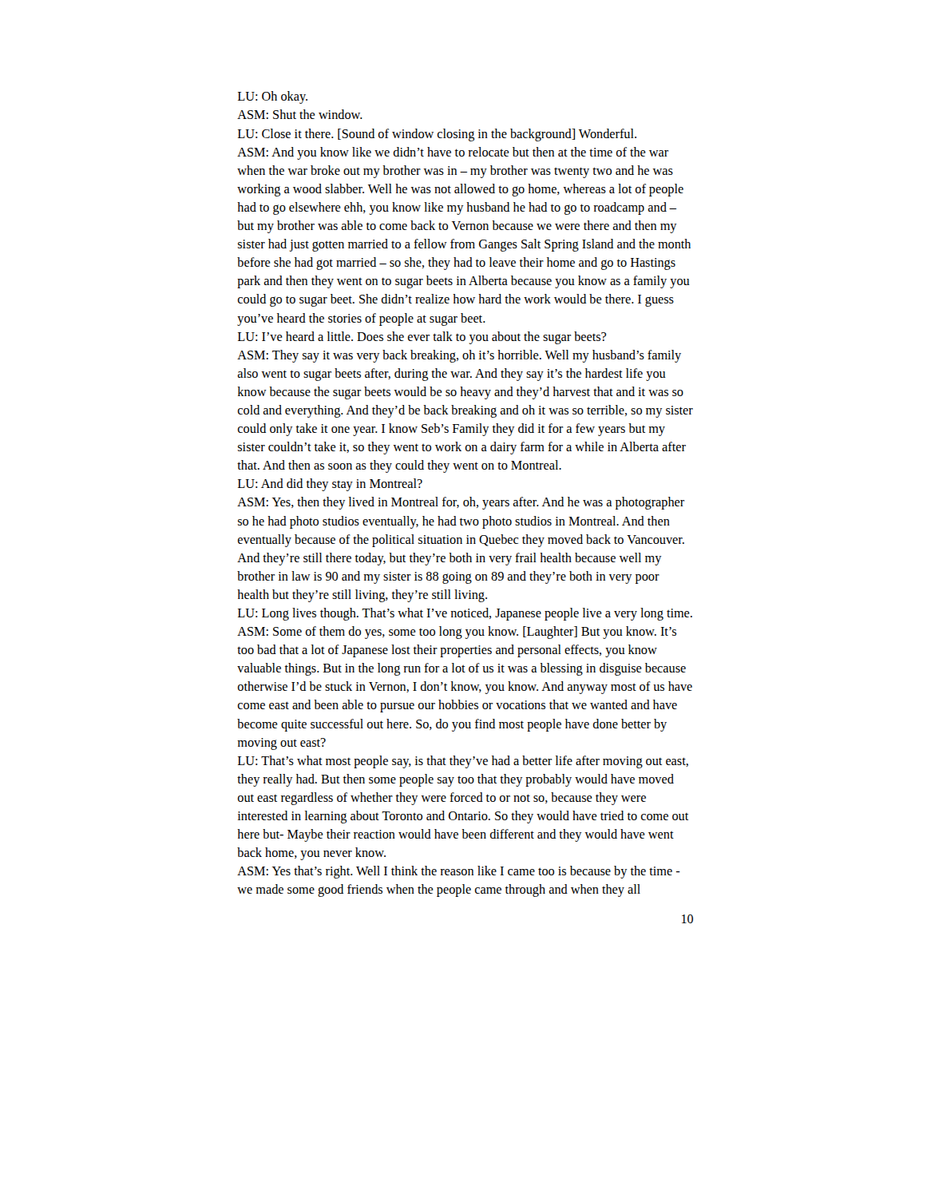LU: Oh okay.
ASM: Shut the window.
LU: Close it there. [Sound of window closing in the background] Wonderful.
ASM: And you know like we didn’t have to relocate but then at the time of the war when the war broke out my brother was in – my brother was twenty two and he was working a wood slabber. Well he was not allowed to go home, whereas a lot of people had to go elsewhere ehh, you know like my husband he had to go to roadcamp and – but my brother was able to come back to Vernon because we were there and then my sister had just gotten married to a fellow from Ganges Salt Spring Island and the month before she had got married – so she, they had to leave their home and go to Hastings park and then they went on to sugar beets in Alberta because you know as a family you could go to sugar beet. She didn’t realize how hard the work would be there. I guess you’ve heard the stories of people at sugar beet.
LU: I’ve heard a little. Does she ever talk to you about the sugar beets?
ASM: They say it was very back breaking, oh it’s horrible. Well my husband’s family also went to sugar beets after, during the war. And they say it’s the hardest life you know because the sugar beets would be so heavy and they’d harvest that and it was so cold and everything. And they’d be back breaking and oh it was so terrible, so my sister could only take it one year. I know Seb’s Family they did it for a few years but my sister couldn’t take it, so they went to work on a dairy farm for a while in Alberta after that. And then as soon as they could they went on to Montreal.
LU: And did they stay in Montreal?
ASM: Yes, then they lived in Montreal for, oh, years after. And he was a photographer so he had photo studios eventually, he had two photo studios in Montreal. And then eventually because of the political situation in Quebec they moved back to Vancouver. And they’re still there today, but they’re both in very frail health because well my brother in law is 90 and my sister is 88 going on 89 and they’re both in very poor health but they’re still living, they’re still living.
LU: Long lives though. That’s what I’ve noticed, Japanese people live a very long time.
ASM: Some of them do yes, some too long you know. [Laughter] But you know. It’s too bad that a lot of Japanese lost their properties and personal effects, you know valuable things. But in the long run for a lot of us it was a blessing in disguise because otherwise I’d be stuck in Vernon, I don’t know, you know. And anyway most of us have come east and been able to pursue our hobbies or vocations that we wanted and have become quite successful out here. So, do you find most people have done better by moving out east?
LU: That’s what most people say, is that they’ve had a better life after moving out east, they really had. But then some people say too that they probably would have moved out east regardless of whether they were forced to or not so, because they were interested in learning about Toronto and Ontario. So they would have tried to come out here but- Maybe their reaction would have been different and they would have went back home, you never know.
ASM: Yes that’s right. Well I think the reason like I came too is because by the time - we made some good friends when the people came through and when they all
10